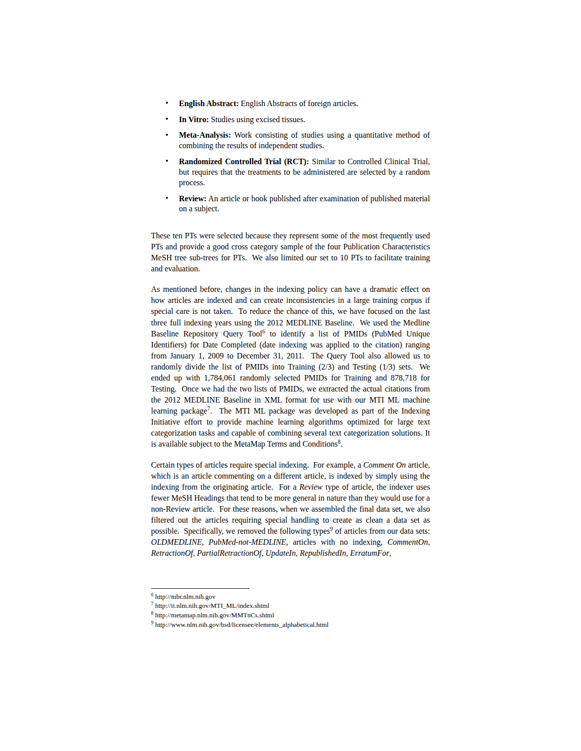English Abstract: English Abstracts of foreign articles.
In Vitro: Studies using excised tissues.
Meta-Analysis: Work consisting of studies using a quantitative method of combining the results of independent studies.
Randomized Controlled Trial (RCT): Similar to Controlled Clinical Trial, but requires that the treatments to be administered are selected by a random process.
Review: An article or book published after examination of published material on a subject.
These ten PTs were selected because they represent some of the most frequently used PTs and provide a good cross category sample of the four Publication Characteristics MeSH tree sub-trees for PTs. We also limited our set to 10 PTs to facilitate training and evaluation.
As mentioned before, changes in the indexing policy can have a dramatic effect on how articles are indexed and can create inconsistencies in a large training corpus if special care is not taken. To reduce the chance of this, we have focused on the last three full indexing years using the 2012 MEDLINE Baseline. We used the Medline Baseline Repository Query Tool6 to identify a list of PMIDs (PubMed Unique Identifiers) for Date Completed (date indexing was applied to the citation) ranging from January 1, 2009 to December 31, 2011. The Query Tool also allowed us to randomly divide the list of PMIDs into Training (2/3) and Testing (1/3) sets. We ended up with 1,784,061 randomly selected PMIDs for Training and 878,718 for Testing. Once we had the two lists of PMIDs, we extracted the actual citations from the 2012 MEDLINE Baseline in XML format for use with our MTI ML machine learning package7. The MTI ML package was developed as part of the Indexing Initiative effort to provide machine learning algorithms optimized for large text categorization tasks and capable of combining several text categorization solutions. It is available subject to the MetaMap Terms and Conditions8.
Certain types of articles require special indexing. For example, a Comment On article, which is an article commenting on a different article, is indexed by simply using the indexing from the originating article. For a Review type of article, the indexer uses fewer MeSH Headings that tend to be more general in nature than they would use for a non-Review article. For these reasons, when we assembled the final data set, we also filtered out the articles requiring special handling to create as clean a data set as possible. Specifically, we removed the following types9 of articles from our data sets: OLDMEDLINE, PubMed-not-MEDLINE, articles with no indexing, CommentOn, RetractionOf, PartialRetractionOf, UpdateIn, RepublishedIn, ErratumFor,
6 http://mbr.nlm.nih.gov
7 http://ii.nlm.nih.gov/MTI_ML/index.shtml
8 http://metamap.nlm.nih.gov/MMTnCs.shtml
9 http://www.nlm.nih.gov/bsd/licensee/elements_alphabetical.html